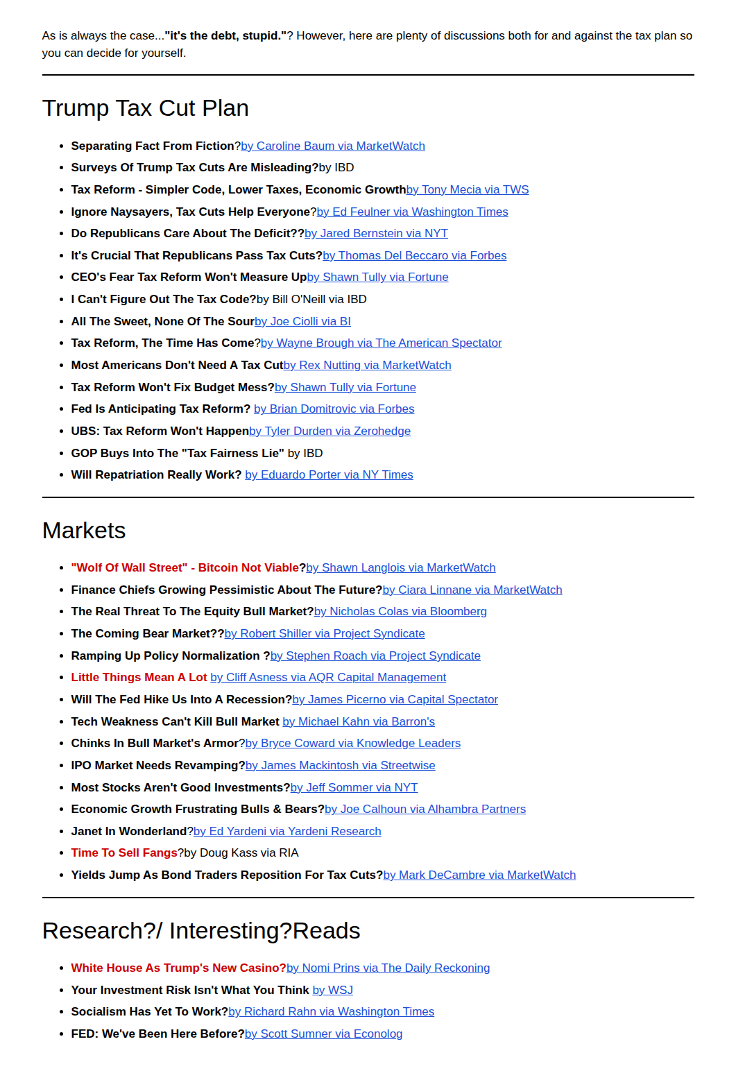As is always the case..."it's the debt, stupid."? However, here are plenty of discussions both for and against the tax plan so you can decide for yourself.
Trump Tax Cut Plan
Separating Fact From Fiction?by Caroline Baum via MarketWatch
Surveys Of Trump Tax Cuts Are Misleading?by IBD
Tax Reform - Simpler Code, Lower Taxes, Economic Growth by Tony Mecia via TWS
Ignore Naysayers, Tax Cuts Help Everyone?by Ed Feulner via Washington Times
Do Republicans Care About The Deficit??by Jared Bernstein via NYT
It's Crucial That Republicans Pass Tax Cuts?by Thomas Del Beccaro via Forbes
CEO's Fear Tax Reform Won't Measure Up by Shawn Tully via Fortune
I Can't Figure Out The Tax Code?by Bill O'Neill via IBD
All The Sweet, None Of The Sour by Joe Ciolli via BI
Tax Reform, The Time Has Come?by Wayne Brough via The American Spectator
Most Americans Don't Need A Tax Cut by Rex Nutting via MarketWatch
Tax Reform Won't Fix Budget Mess?by Shawn Tully via Fortune
Fed Is Anticipating Tax Reform? by Brian Domitrovic via Forbes
UBS: Tax Reform Won't Happen by Tyler Durden via Zerohedge
GOP Buys Into The "Tax Fairness Lie" by IBD
Will Repatriation Really Work? by Eduardo Porter via NY Times
Markets
"Wolf Of Wall Street" - Bitcoin Not Viable?by Shawn Langlois via MarketWatch
Finance Chiefs Growing Pessimistic About The Future?by Ciara Linnane via MarketWatch
The Real Threat To The Equity Bull Market?by Nicholas Colas via Bloomberg
The Coming Bear Market??by Robert Shiller via Project Syndicate
Ramping Up Policy Normalization ?by Stephen Roach via Project Syndicate
Little Things Mean A Lot by Cliff Asness via AQR Capital Management
Will The Fed Hike Us Into A Recession?by James Picerno via Capital Spectator
Tech Weakness Can't Kill Bull Market by Michael Kahn via Barron's
Chinks In Bull Market's Armor?by Bryce Coward via Knowledge Leaders
IPO Market Needs Revamping?by James Mackintosh via Streetwise
Most Stocks Aren't Good Investments?by Jeff Sommer via NYT
Economic Growth Frustrating Bulls & Bears?by Joe Calhoun via Alhambra Partners
Janet In Wonderland?by Ed Yardeni via Yardeni Research
Time To Sell Fangs?by Doug Kass via RIA
Yields Jump As Bond Traders Reposition For Tax Cuts?by Mark DeCambre via MarketWatch
Research?/ Interesting?Reads
White House As Trump's New Casino?by Nomi Prins via The Daily Reckoning
Your Investment Risk Isn't What You Think by WSJ
Socialism Has Yet To Work?by Richard Rahn via Washington Times
FED: We've Been Here Before?by Scott Sumner via Econolog